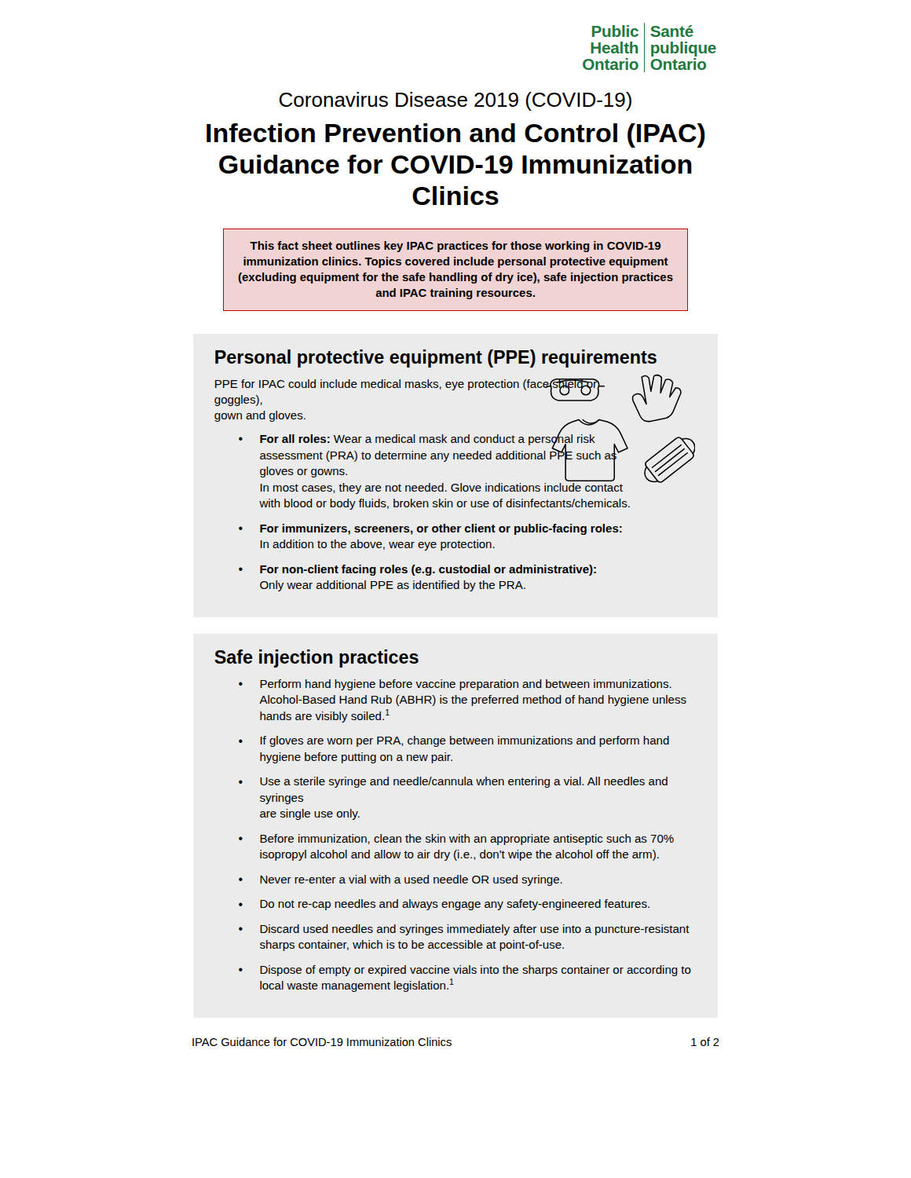| Public Health Ontario | Santé publique Ontario |
Coronavirus Disease 2019 (COVID-19)
Infection Prevention and Control (IPAC)
Guidance for COVID-19 Immunization Clinics
This fact sheet outlines key IPAC practices for those working in COVID-19 immunization clinics. Topics covered include personal protective equipment (excluding equipment for the safe handling of dry ice), safe injection practices and IPAC training resources.
Personal protective equipment (PPE) requirements
PPE for IPAC could include medical masks, eye protection (face shield or goggles),
gown and gloves.
For all roles: Wear a medical mask and conduct a personal risk assessment (PRA) to determine any needed additional PPE such as gloves or gowns.
In most cases, they are not needed. Glove indications include contact with blood or body fluids, broken skin or use of disinfectants/chemicals.
For immunizers, screeners, or other client or public-facing roles:
In addition to the above, wear eye protection.
For non-client facing roles (e.g. custodial or administrative):
Only wear additional PPE as identified by the PRA.
Safe injection practices
Perform hand hygiene before vaccine preparation and between immunizations. Alcohol-Based Hand Rub (ABHR) is the preferred method of hand hygiene unless hands are visibly soiled.1
If gloves are worn per PRA, change between immunizations and perform hand hygiene before putting on a new pair.
Use a sterile syringe and needle/cannula when entering a vial. All needles and syringes
are single use only.
Before immunization, clean the skin with an appropriate antiseptic such as 70% isopropyl alcohol and allow to air dry (i.e., don't wipe the alcohol off the arm).
Never re-enter a vial with a used needle OR used syringe.
Do not re-cap needles and always engage any safety-engineered features.
Discard used needles and syringes immediately after use into a puncture-resistant sharps container, which is to be accessible at point-of-use.
Dispose of empty or expired vaccine vials into the sharps container or according to local waste management legislation.1
IPAC Guidance for COVID-19 Immunization Clinics 1 of 2